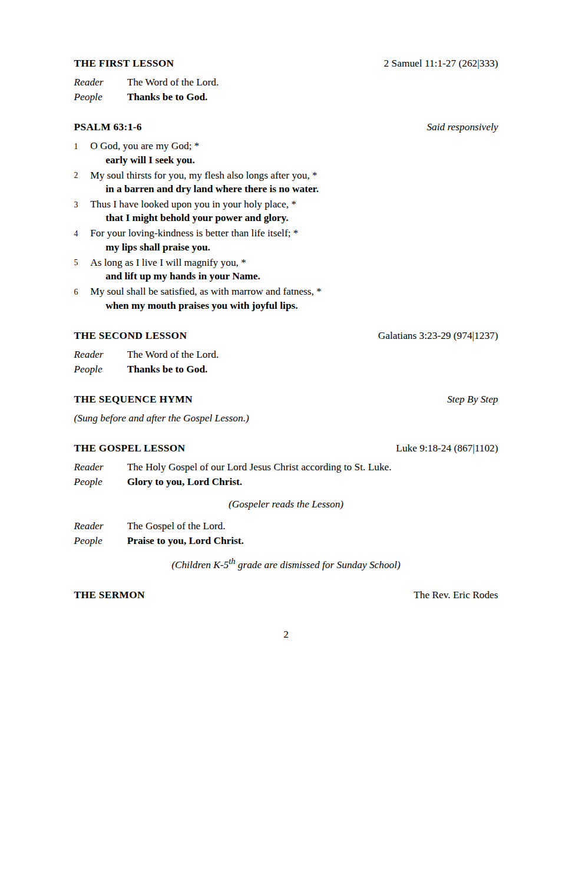The First Lesson 2 Samuel 11:1-27 (262|333)
Reader
The Word of the Lord.
People
Thanks be to God.
Psalm 63:1-6 Said responsively
O God, you are my God; * early will I seek you.
My soul thirsts for you, my flesh also longs after you, * in a barren and dry land where there is no water.
Thus I have looked upon you in your holy place, * that I might behold your power and glory.
For your loving-kindness is better than life itself; * my lips shall praise you.
As long as I live I will magnify you, * and lift up my hands in your Name.
My soul shall be satisfied, as with marrow and fatness, * when my mouth praises you with joyful lips.
The Second Lesson Galatians 3:23-29 (974|1237)
Reader
The Word of the Lord.
People
Thanks be to God.
The Sequence Hymn Step By Step
(Sung before and after the Gospel Lesson.)
The Gospel Lesson Luke 9:18-24 (867|1102)
Reader
The Holy Gospel of our Lord Jesus Christ according to St. Luke.
People
Glory to you, Lord Christ.
(Gospeler reads the Lesson)
Reader
The Gospel of the Lord.
People
Praise to you, Lord Christ.
(Children K-5th grade are dismissed for Sunday School)
The Sermon The Rev. Eric Rodes
2